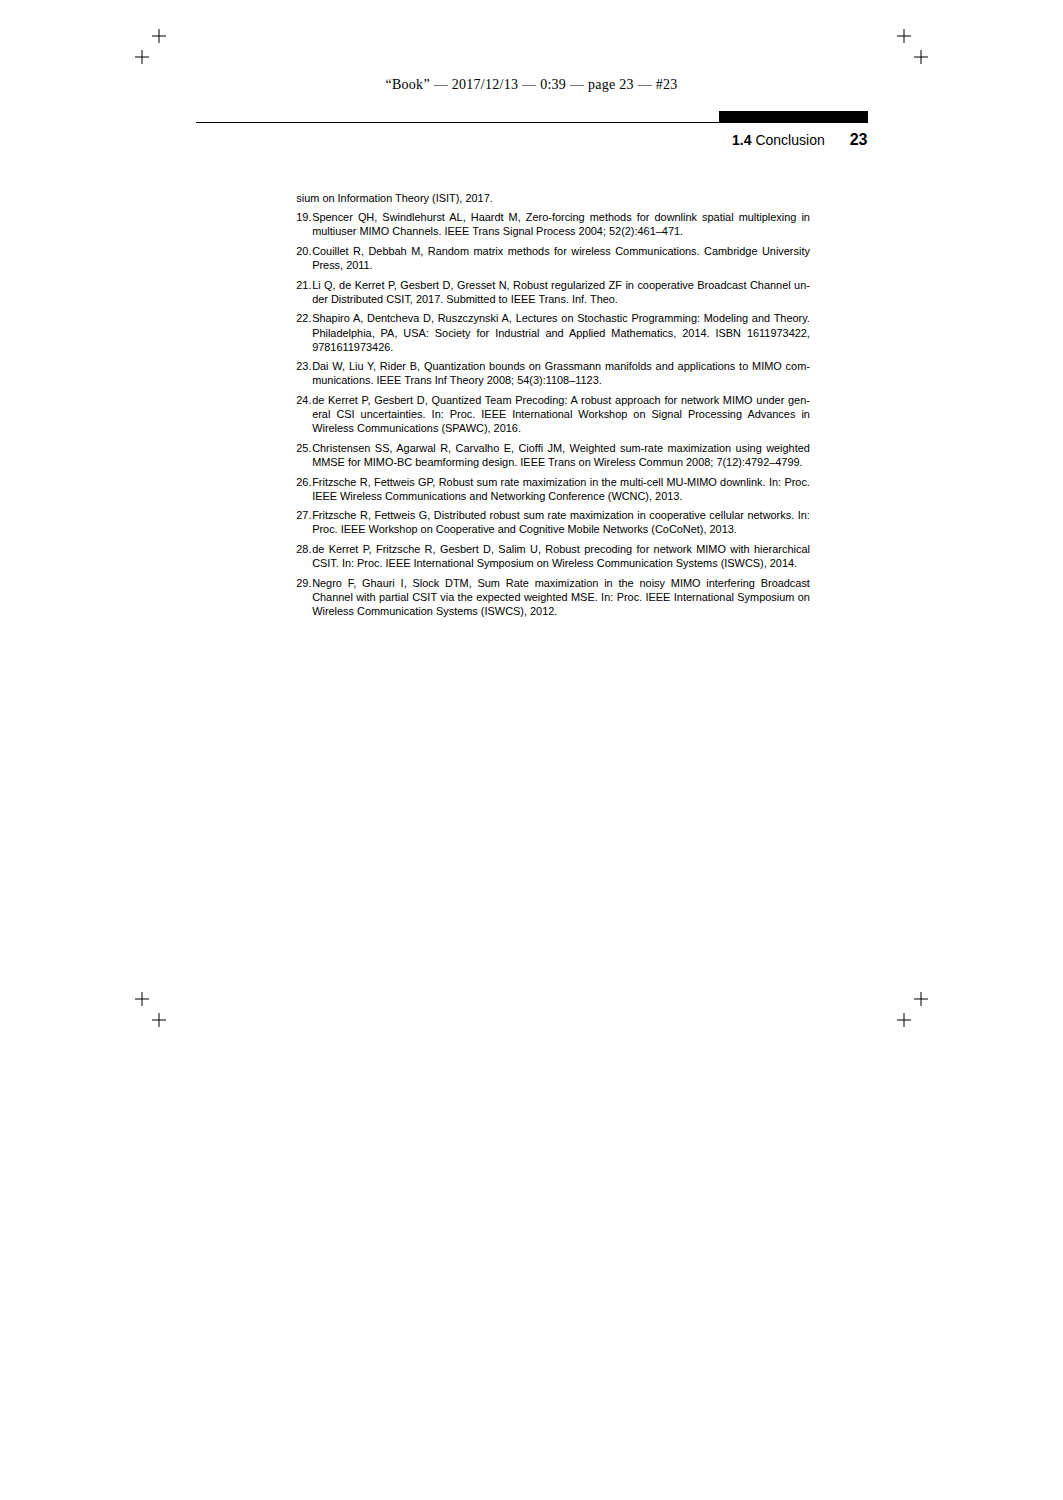“Book” — 2017/12/13 — 0:39 — page 23 — #23
1.4 Conclusion 23
sium on Information Theory (ISIT), 2017.
19. Spencer QH, Swindlehurst AL, Haardt M, Zero-forcing methods for downlink spatial multiplexing in multiuser MIMO Channels. IEEE Trans Signal Process 2004; 52(2):461–471.
20. Couillet R, Debbah M, Random matrix methods for wireless Communications. Cambridge University Press, 2011.
21. Li Q, de Kerret P, Gesbert D, Gresset N, Robust regularized ZF in cooperative Broadcast Channel under Distributed CSIT, 2017. Submitted to IEEE Trans. Inf. Theo.
22. Shapiro A, Dentcheva D, Ruszczynski A, Lectures on Stochastic Programming: Modeling and Theory. Philadelphia, PA, USA: Society for Industrial and Applied Mathematics, 2014. ISBN 1611973422, 9781611973426.
23. Dai W, Liu Y, Rider B, Quantization bounds on Grassmann manifolds and applications to MIMO communications. IEEE Trans Inf Theory 2008; 54(3):1108–1123.
24. de Kerret P, Gesbert D, Quantized Team Precoding: A robust approach for network MIMO under general CSI uncertainties. In: Proc. IEEE International Workshop on Signal Processing Advances in Wireless Communications (SPAWC), 2016.
25. Christensen SS, Agarwal R, Carvalho E, Cioffi JM, Weighted sum-rate maximization using weighted MMSE for MIMO-BC beamforming design. IEEE Trans on Wireless Commun 2008; 7(12):4792–4799.
26. Fritzsche R, Fettweis GP, Robust sum rate maximization in the multi-cell MU-MIMO downlink. In: Proc. IEEE Wireless Communications and Networking Conference (WCNC), 2013.
27. Fritzsche R, Fettweis G, Distributed robust sum rate maximization in cooperative cellular networks. In: Proc. IEEE Workshop on Cooperative and Cognitive Mobile Networks (CoCoNet), 2013.
28. de Kerret P, Fritzsche R, Gesbert D, Salim U, Robust precoding for network MIMO with hierarchical CSIT. In: Proc. IEEE International Symposium on Wireless Communication Systems (ISWCS), 2014.
29. Negro F, Ghauri I, Slock DTM, Sum Rate maximization in the noisy MIMO interfering Broadcast Channel with partial CSIT via the expected weighted MSE. In: Proc. IEEE International Symposium on Wireless Communication Systems (ISWCS), 2012.